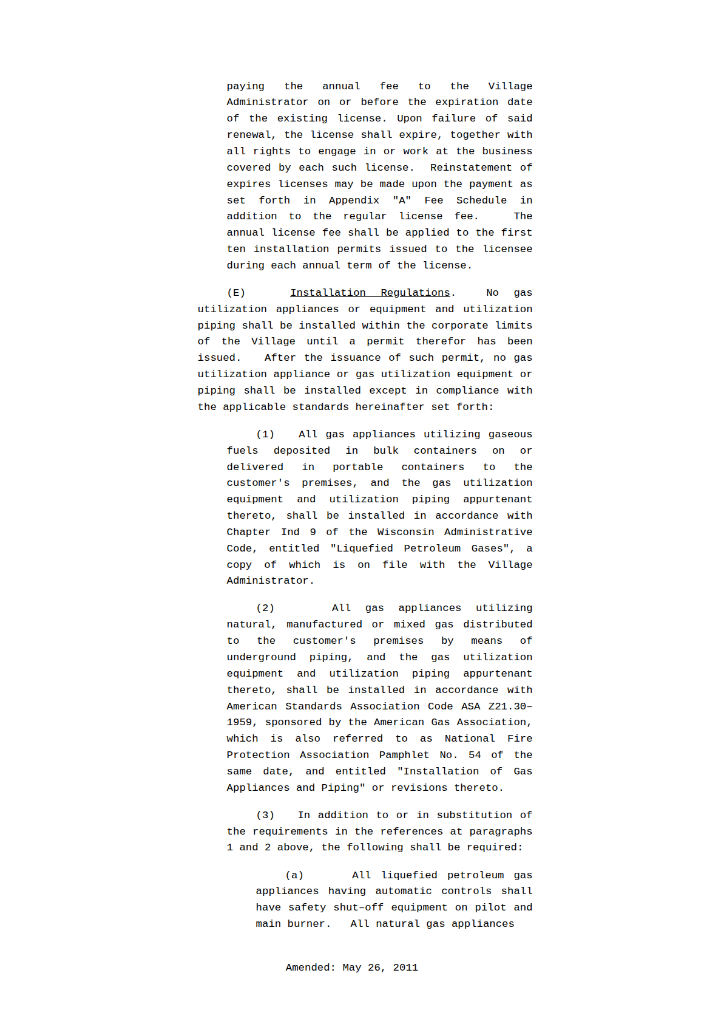paying the annual fee to the Village Administrator on or before the expiration date of the existing license. Upon failure of said renewal, the license shall expire, together with all rights to engage in or work at the business covered by each such license. Reinstatement of expires licenses may be made upon the payment as set forth in Appendix "A" Fee Schedule in addition to the regular license fee. The annual license fee shall be applied to the first ten installation permits issued to the licensee during each annual term of the license.
(E) Installation Regulations. No gas utilization appliances or equipment and utilization piping shall be installed within the corporate limits of the Village until a permit therefor has been issued. After the issuance of such permit, no gas utilization appliance or gas utilization equipment or piping shall be installed except in compliance with the applicable standards hereinafter set forth:
(1) All gas appliances utilizing gaseous fuels deposited in bulk containers on or delivered in portable containers to the customer's premises, and the gas utilization equipment and utilization piping appurtenant thereto, shall be installed in accordance with Chapter Ind 9 of the Wisconsin Administrative Code, entitled "Liquefied Petroleum Gases", a copy of which is on file with the Village Administrator.
(2) All gas appliances utilizing natural, manufactured or mixed gas distributed to the customer's premises by means of underground piping, and the gas utilization equipment and utilization piping appurtenant thereto, shall be installed in accordance with American Standards Association Code ASA Z21.30–1959, sponsored by the American Gas Association, which is also referred to as National Fire Protection Association Pamphlet No. 54 of the same date, and entitled "Installation of Gas Appliances and Piping" or revisions thereto.
(3) In addition to or in substitution of the requirements in the references at paragraphs 1 and 2 above, the following shall be required:
(a) All liquefied petroleum gas appliances having automatic controls shall have safety shut–off equipment on pilot and main burner. All natural gas appliances
Amended: May 26, 2011